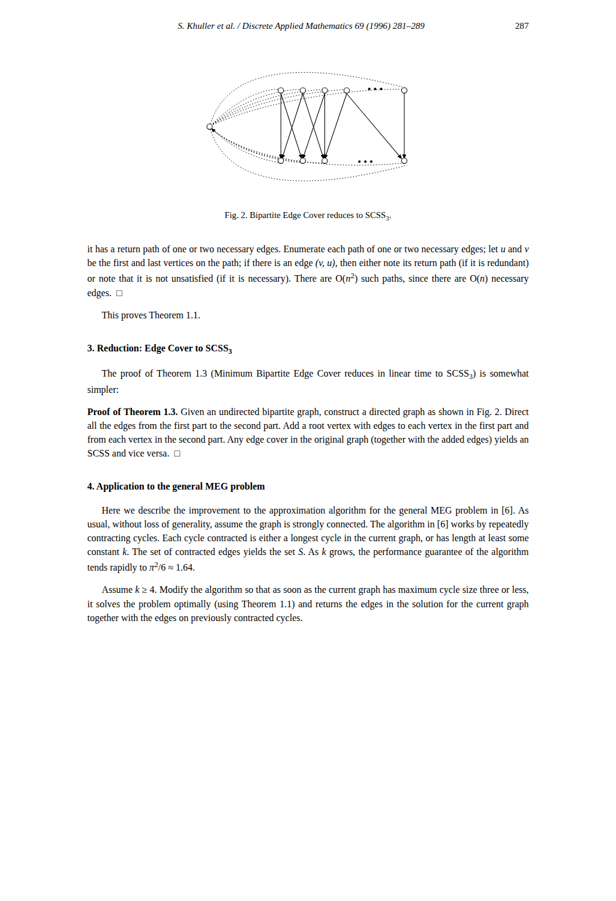S. Khuller et al. / Discrete Applied Mathematics 69 (1996) 281–289 287
• • • • • •
Fig. 2. Bipartite Edge Cover reduces to SCSS3.
it has a return path of one or two necessary edges. Enumerate each path of one or two necessary edges; let u and v be the first and last vertices on the path; if there is an edge (v, u), then either note its return path (if it is redundant) or note that it is not unsatisfied (if it is necessary). There are O(n2) such paths, since there are O(n) necessary edges. □
This proves Theorem 1.1.
3. Reduction: Edge Cover to SCSS3
The proof of Theorem 1.3 (Minimum Bipartite Edge Cover reduces in linear time to SCSS3) is somewhat simpler:
Proof of Theorem 1.3. Given an undirected bipartite graph, construct a directed graph as shown in Fig. 2. Direct all the edges from the first part to the second part. Add a root vertex with edges to each vertex in the first part and from each vertex in the second part. Any edge cover in the original graph (together with the added edges) yields an SCSS and vice versa. □
4. Application to the general MEG problem
Here we describe the improvement to the approximation algorithm for the general MEG problem in [6]. As usual, without loss of generality, assume the graph is strongly connected. The algorithm in [6] works by repeatedly contracting cycles. Each cycle contracted is either a longest cycle in the current graph, or has length at least some constant k. The set of contracted edges yields the set S. As k grows, the performance guarantee of the algorithm tends rapidly to π2/6 ≈ 1.64.
Assume k ≥ 4. Modify the algorithm so that as soon as the current graph has maximum cycle size three or less, it solves the problem optimally (using Theorem 1.1) and returns the edges in the solution for the current graph together with the edges on previously contracted cycles.